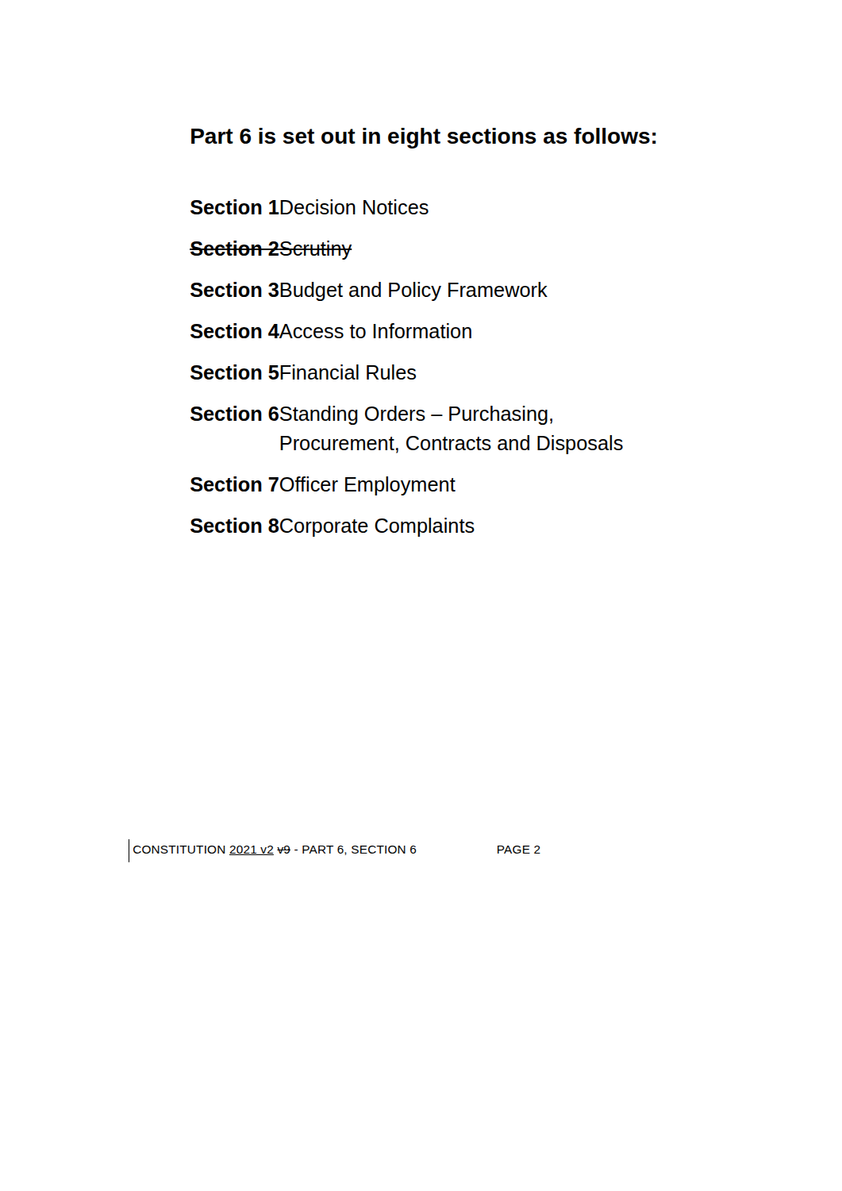Part 6 is set out in eight sections as follows:
| Section 1 | Decision Notices |
| Section 2 | Scrutiny |
| Section 3 | Budget and Policy Framework |
| Section 4 | Access to Information |
| Section 5 | Financial Rules |
| Section 6 | Standing Orders – Purchasing, Procurement, Contracts and Disposals |
| Section 7 | Officer Employment |
| Section 8 | Corporate Complaints |
CONSTITUTION 2021 v2 v9 - PART 6, SECTION 6 PAGE 2